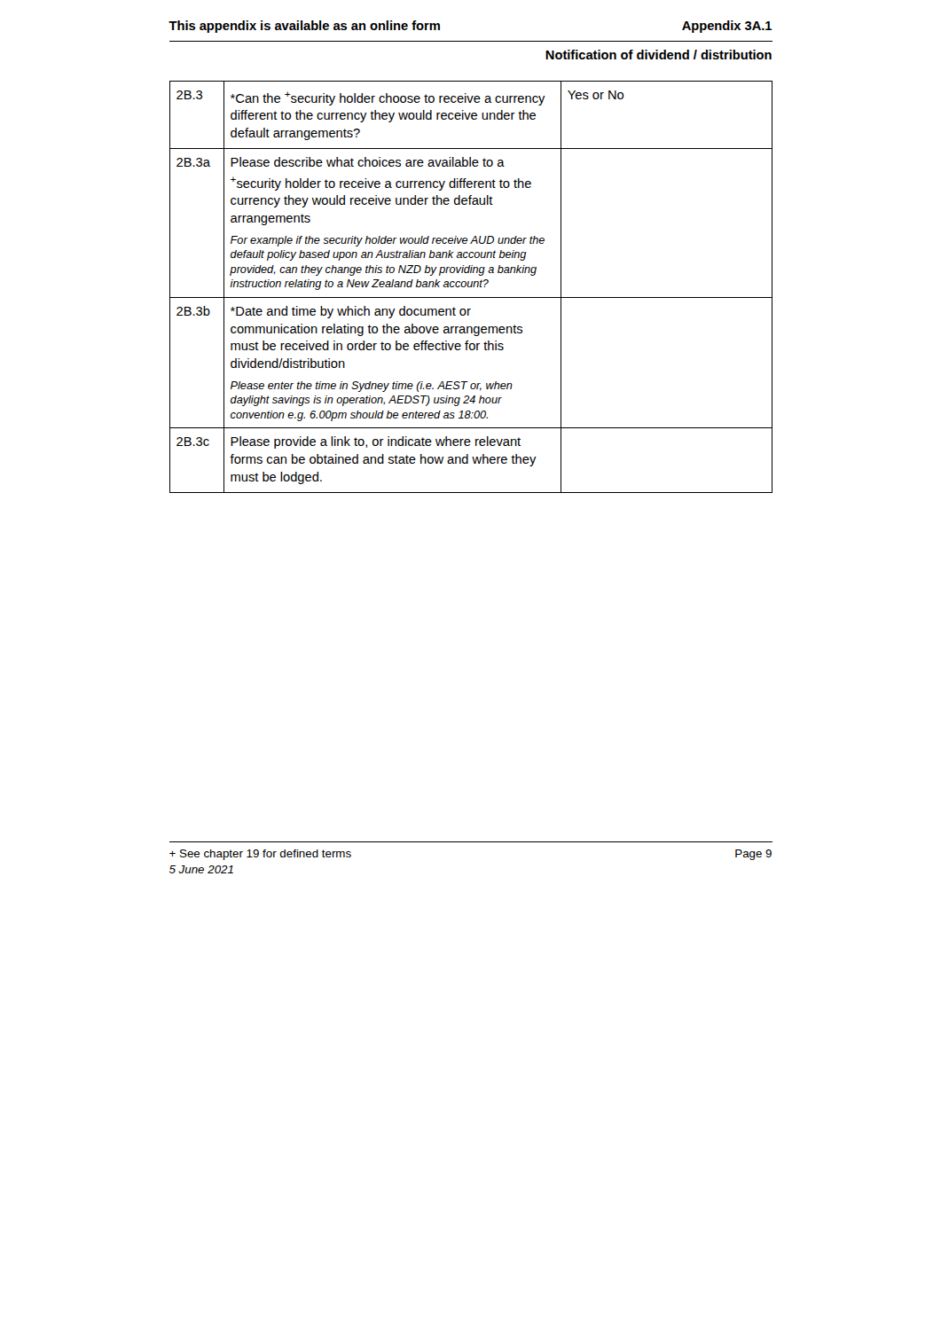This appendix is available as an online form
Appendix 3A.1
Notification of dividend / distribution
| 2B.3 | *Can the + security holder choose to receive a currency different to the currency they would receive under the default arrangements? | Yes or No |
| 2B.3a | Please describe what choices are available to a + security holder to receive a currency different to the currency they would receive under the default arrangements For example if the security holder would receive AUD under the default policy based upon an Australian bank account being provided, can they change this to NZD by providing a banking instruction relating to a New Zealand bank account? | |
| 2B.3b | *Date and time by which any document or communication relating to the above arrangements must be received in order to be effective for this dividend/distribution Please enter the time in Sydney time (i.e. AEST or, when daylight savings is in operation, AEDST) using 24 hour convention e.g. 6.00pm should be entered as 18:00. | |
| 2B.3c | Please provide a link to, or indicate where relevant forms can be obtained and state how and where they must be lodged. | |
+ See chapter 19 for defined terms
5 June 2021
Page 9